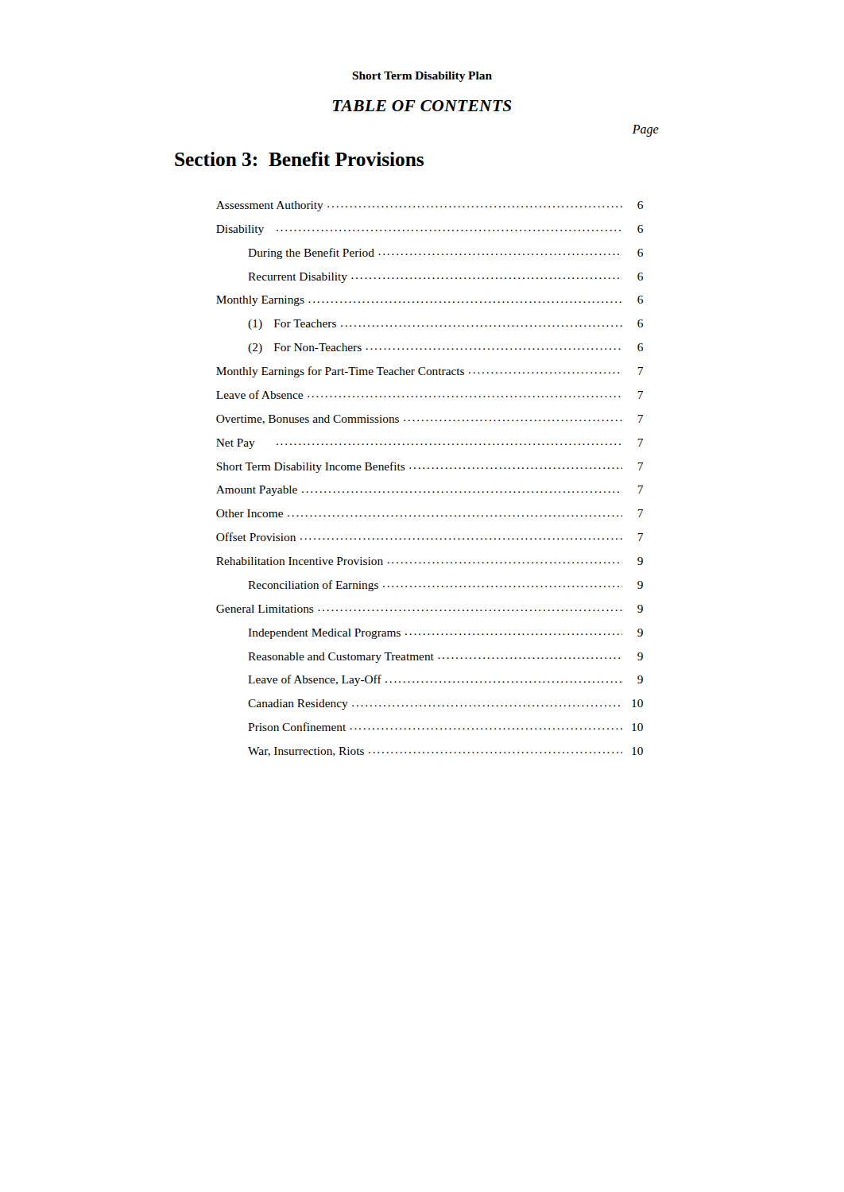Short Term Disability Plan
TABLE OF CONTENTS
Page
Section 3: Benefit Provisions
Assessment Authority ....................................................................................................... 6
Disability ....................................................................................................... 6
During the Benefit Period ....................................................................................................... 6
Recurrent Disability ....................................................................................................... 6
Monthly Earnings ....................................................................................................... 6
(1) For Teachers ....................................................................................................... 6
(2) For Non-Teachers ....................................................................................................... 6
Monthly Earnings for Part-Time Teacher Contracts ....................................................................................................... 7
Leave of Absence ....................................................................................................... 7
Overtime, Bonuses and Commissions ....................................................................................................... 7
Net Pay ....................................................................................................... 7
Short Term Disability Income Benefits ....................................................................................................... 7
Amount Payable ....................................................................................................... 7
Other Income ....................................................................................................... 7
Offset Provision ....................................................................................................... 7
Rehabilitation Incentive Provision ....................................................................................................... 9
Reconciliation of Earnings ....................................................................................................... 9
General Limitations ....................................................................................................... 9
Independent Medical Programs ....................................................................................................... 9
Reasonable and Customary Treatment ....................................................................................................... 9
Leave of Absence, Lay-Off ....................................................................................................... 9
Canadian Residency ....................................................................................................... 10
Prison Confinement ....................................................................................................... 10
War, Insurrection, Riots ....................................................................................................... 10